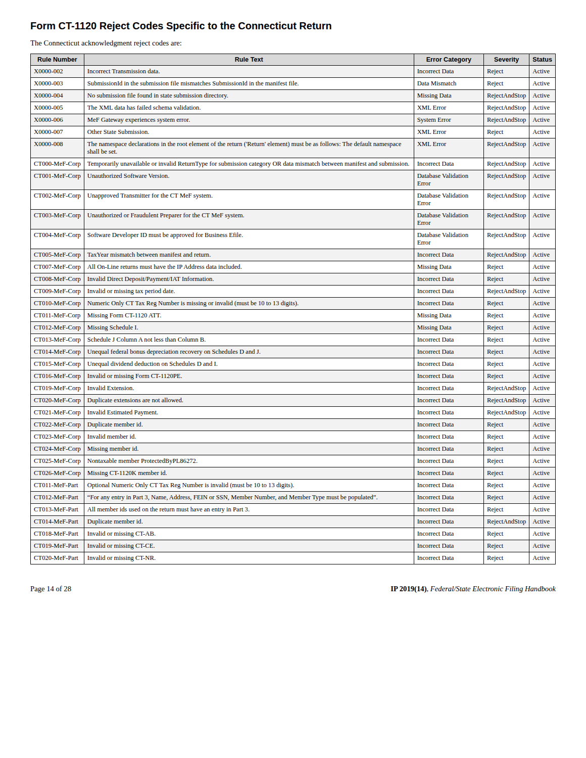Form CT-1120 Reject Codes Specific to the Connecticut Return
The Connecticut acknowledgment reject codes are:
| Rule Number | Rule Text | Error Category | Severity | Status |
| --- | --- | --- | --- | --- |
| X0000-002 | Incorrect Transmission data. | Incorrect Data | Reject | Active |
| X0000-003 | SubmissionId in the submission file mismatches SubmissionId in the manifest file. | Data Mismatch | Reject | Active |
| X0000-004 | No submission file found in state submission directory. | Missing Data | RejectAndStop | Active |
| X0000-005 | The XML data has failed schema validation. | XML Error | RejectAndStop | Active |
| X0000-006 | MeF Gateway experiences system error. | System Error | RejectAndStop | Active |
| X0000-007 | Other State Submission. | XML Error | Reject | Active |
| X0000-008 | The namespace declarations in the root element of the return ('Return' element) must be as follows: The default namespace shall be set. | XML Error | RejectAndStop | Active |
| CT000-MeF-Corp | Temporarily unavailable or invalid ReturnType for submission category OR data mismatch between manifest and submission. | Incorrect Data | RejectAndStop | Active |
| CT001-MeF-Corp | Unauthorized Software Version. | Database Validation Error | RejectAndStop | Active |
| CT002-MeF-Corp | Unapproved Transmitter for the CT MeF system. | Database Validation Error | RejectAndStop | Active |
| CT003-MeF-Corp | Unauthorized or Fraudulent Preparer for the CT MeF system. | Database Validation Error | RejectAndStop | Active |
| CT004-MeF-Corp | Software Developer ID must be approved for Business Efile. | Database Validation Error | RejectAndStop | Active |
| CT005-MeF-Corp | TaxYear mismatch between manifest and return. | Incorrect Data | RejectAndStop | Active |
| CT007-MeF-Corp | All On-Line returns must have the IP Address data included. | Missing Data | Reject | Active |
| CT008-MeF-Corp | Invalid Direct Deposit/Payment/IAT Information. | Incorrect Data | Reject | Active |
| CT009-MeF-Corp | Invalid or missing tax period date. | Incorrect Data | RejectAndStop | Active |
| CT010-MeF-Corp | Numeric Only CT Tax Reg Number is missing or invalid (must be 10 to 13 digits). | Incorrect Data | Reject | Active |
| CT011-MeF-Corp | Missing Form CT-1120 ATT. | Missing Data | Reject | Active |
| CT012-MeF-Corp | Missing Schedule I. | Missing Data | Reject | Active |
| CT013-MeF-Corp | Schedule J Column A not less than Column B. | Incorrect Data | Reject | Active |
| CT014-MeF-Corp | Unequal federal bonus depreciation recovery on Schedules D and J. | Incorrect Data | Reject | Active |
| CT015-MeF-Corp | Unequal dividend deduction on Schedules D and I. | Incorrect Data | Reject | Active |
| CT016-MeF-Corp | Invalid or missing Form CT-1120PE. | Incorrect Data | Reject | Active |
| CT019-MeF-Corp | Invalid Extension. | Incorrect Data | RejectAndStop | Active |
| CT020-MeF-Corp | Duplicate extensions are not allowed. | Incorrect Data | RejectAndStop | Active |
| CT021-MeF-Corp | Invalid Estimated Payment. | Incorrect Data | RejectAndStop | Active |
| CT022-MeF-Corp | Duplicate member id. | Incorrect Data | Reject | Active |
| CT023-MeF-Corp | Invalid member id. | Incorrect Data | Reject | Active |
| CT024-MeF-Corp | Missing member id. | Incorrect Data | Reject | Active |
| CT025-MeF-Corp | Nontaxable member ProtectedByPL86272. | Incorrect Data | Reject | Active |
| CT026-MeF-Corp | Missing CT-1120K member id. | Incorrect Data | Reject | Active |
| CT011-MeF-Part | Optional Numeric Only CT Tax Reg Number is invalid (must be 10 to 13 digits). | Incorrect Data | Reject | Active |
| CT012-MeF-Part | “For any entry in Part 3, Name, Address, FEIN or SSN, Member Number, and Member Type must be populated”. | Incorrect Data | Reject | Active |
| CT013-MeF-Part | All member ids used on the return must have an entry in Part 3. | Incorrect Data | Reject | Active |
| CT014-MeF-Part | Duplicate member id. | Incorrect Data | RejectAndStop | Active |
| CT018-MeF-Part | Invalid or missing CT-AB. | Incorrect Data | Reject | Active |
| CT019-MeF-Part | Invalid or missing CT-CE. | Incorrect Data | Reject | Active |
| CT020-MeF-Part | Invalid or missing CT-NR. | Incorrect Data | Reject | Active |
Page 14 of 28
IP 2019(14), Federal/State Electronic Filing Handbook